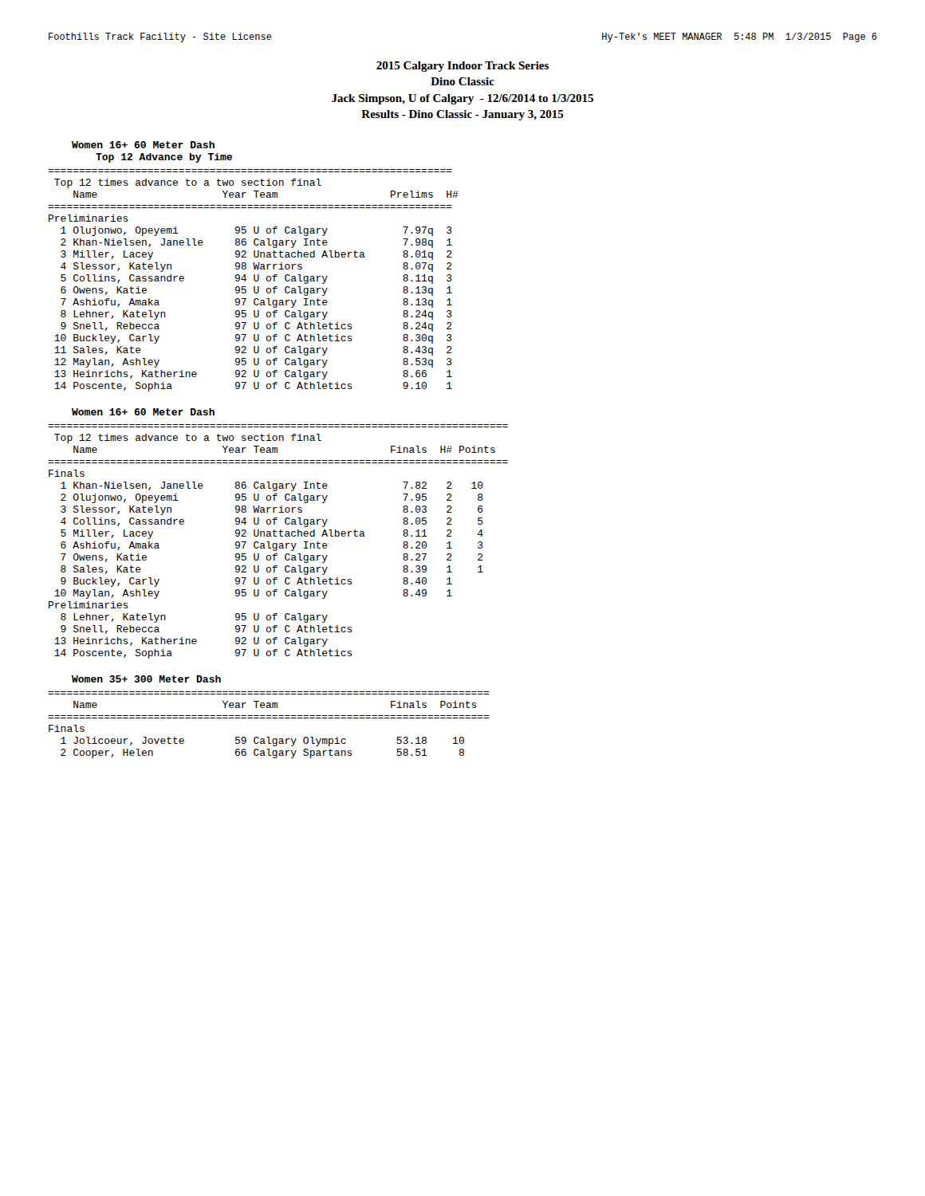Foothills Track Facility - Site License Hy-Tek's MEET MANAGER 5:48 PM 1/3/2015 Page 6
2015 Calgary Indoor Track Series
Dino Classic
Jack Simpson, U of Calgary - 12/6/2014 to 1/3/2015
Results - Dino Classic - January 3, 2015
Women 16+ 60 Meter Dash
Top 12 Advance by Time
=================================================================
 Top 12 times advance to a two section final
    Name                    Year Team                  Prelims  H#
=================================================================
Preliminaries
  1 Olujonwo, Opeyemi         95 U of Calgary            7.97q  3
  2 Khan-Nielsen, Janelle     86 Calgary Inte            7.98q  1
  3 Miller, Lacey             92 Unattached Alberta      8.01q  2
  4 Slessor, Katelyn          98 Warriors                8.07q  2
  5 Collins, Cassandre        94 U of Calgary            8.11q  3
  6 Owens, Katie              95 U of Calgary            8.13q  1
  7 Ashiofu, Amaka            97 Calgary Inte            8.13q  1
  8 Lehner, Katelyn           95 U of Calgary            8.24q  3
  9 Snell, Rebecca            97 U of C Athletics        8.24q  2
 10 Buckley, Carly            97 U of C Athletics        8.30q  3
 11 Sales, Kate               92 U of Calgary            8.43q  2
 12 Maylan, Ashley            95 U of Calgary            8.53q  3
 13 Heinrichs, Katherine      92 U of Calgary            8.66   1
 14 Poscente, Sophia          97 U of C Athletics        9.10   1
Women 16+ 60 Meter Dash
==========================================================================
 Top 12 times advance to a two section final
    Name                    Year Team                  Finals  H# Points
==========================================================================
Finals
  1 Khan-Nielsen, Janelle     86 Calgary Inte            7.82   2   10
  2 Olujonwo, Opeyemi         95 U of Calgary            7.95   2    8
  3 Slessor, Katelyn          98 Warriors                8.03   2    6
  4 Collins, Cassandre        94 U of Calgary            8.05   2    5
  5 Miller, Lacey             92 Unattached Alberta      8.11   2    4
  6 Ashiofu, Amaka            97 Calgary Inte            8.20   1    3
  7 Owens, Katie              95 U of Calgary            8.27   2    2
  8 Sales, Kate               92 U of Calgary            8.39   1    1
  9 Buckley, Carly            97 U of C Athletics        8.40   1
 10 Maylan, Ashley            95 U of Calgary            8.49   1
Preliminaries
  8 Lehner, Katelyn           95 U of Calgary
  9 Snell, Rebecca            97 U of C Athletics
 13 Heinrichs, Katherine      92 U of Calgary
 14 Poscente, Sophia          97 U of C Athletics
Women 35+ 300 Meter Dash
=======================================================================
    Name                    Year Team                  Finals  Points
=======================================================================
Finals
  1 Jolicoeur, Jovette        59 Calgary Olympic        53.18    10
  2 Cooper, Helen             66 Calgary Spartans       58.51     8